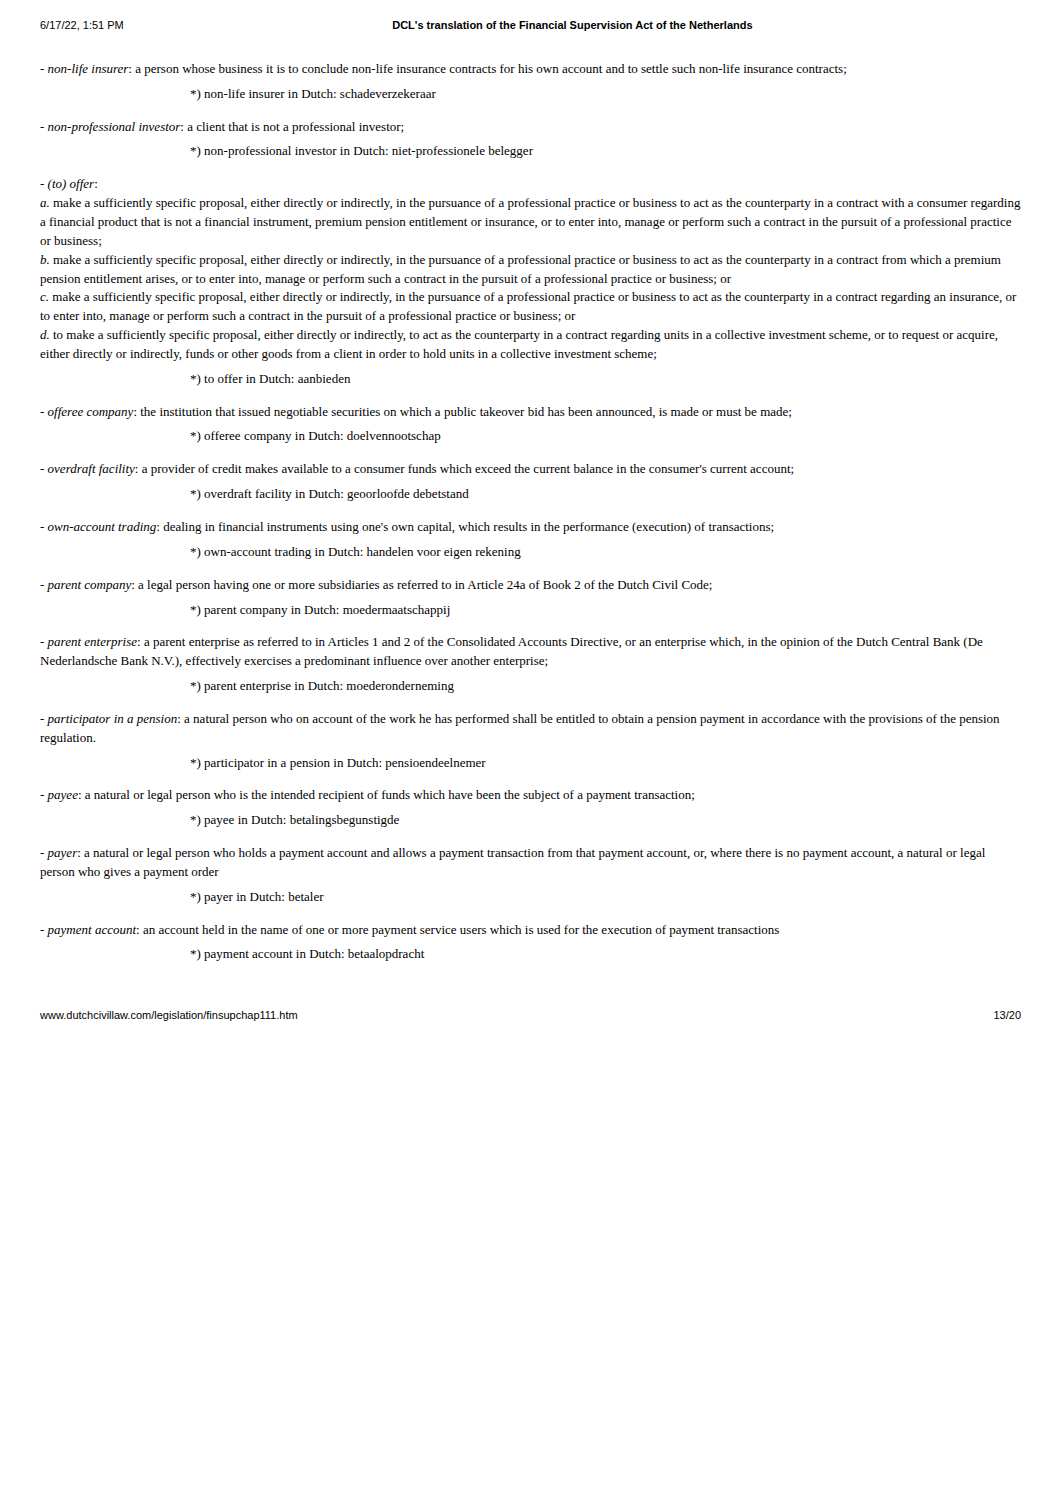6/17/22, 1:51 PM
DCL's translation of the Financial Supervision Act of the Netherlands
- non-life insurer: a person whose business it is to conclude non-life insurance contracts for his own account and to settle such non-life insurance contracts;
*) non-life insurer in Dutch: schadeverzekeraar
- non-professional investor: a client that is not a professional investor;
*) non-professional investor in Dutch: niet-professionele belegger
- (to) offer:
a. make a sufficiently specific proposal, either directly or indirectly, in the pursuance of a professional practice or business to act as the counterparty in a contract with a consumer regarding a financial product that is not a financial instrument, premium pension entitlement or insurance, or to enter into, manage or perform such a contract in the pursuit of a professional practice or business;
b. make a sufficiently specific proposal, either directly or indirectly, in the pursuance of a professional practice or business to act as the counterparty in a contract from which a premium pension entitlement arises, or to enter into, manage or perform such a contract in the pursuit of a professional practice or business; or
c. make a sufficiently specific proposal, either directly or indirectly, in the pursuance of a professional practice or business to act as the counterparty in a contract regarding an insurance, or to enter into, manage or perform such a contract in the pursuit of a professional practice or business; or
d. to make a sufficiently specific proposal, either directly or indirectly, to act as the counterparty in a contract regarding units in a collective investment scheme, or to request or acquire, either directly or indirectly, funds or other goods from a client in order to hold units in a collective investment scheme;
*) to offer in Dutch: aanbieden
- offeree company: the institution that issued negotiable securities on which a public takeover bid has been announced, is made or must be made;
*) offeree company in Dutch: doelvennootschap
- overdraft facility: a provider of credit makes available to a consumer funds which exceed the current balance in the consumer's current account;
*) overdraft facility in Dutch: geoorloofde debetstand
- own-account trading: dealing in financial instruments using one's own capital, which results in the performance (execution) of transactions;
*) own-account trading in Dutch: handelen voor eigen rekening
- parent company: a legal person having one or more subsidiaries as referred to in Article 24a of Book 2 of the Dutch Civil Code;
*) parent company in Dutch: moedermaatschappij
- parent enterprise: a parent enterprise as referred to in Articles 1 and 2 of the Consolidated Accounts Directive, or an enterprise which, in the opinion of the Dutch Central Bank (De Nederlandsche Bank N.V.), effectively exercises a predominant influence over another enterprise;
*) parent enterprise in Dutch: moederonderneming
- participator in a pension: a natural person who on account of the work he has performed shall be entitled to obtain a pension payment in accordance with the provisions of the pension regulation.
*) participator in a pension in Dutch: pensioendeelnemer
- payee: a natural or legal person who is the intended recipient of funds which have been the subject of a payment transaction;
*) payee in Dutch: betalingsbegunstigde
- payer: a natural or legal person who holds a payment account and allows a payment transaction from that payment account, or, where there is no payment account, a natural or legal person who gives a payment order
*) payer in Dutch: betaler
- payment account: an account held in the name of one or more payment service users which is used for the execution of payment transactions
*) payment account in Dutch: betaalopdracht
www.dutchcivillaw.com/legislation/finsupchap111.htm
13/20